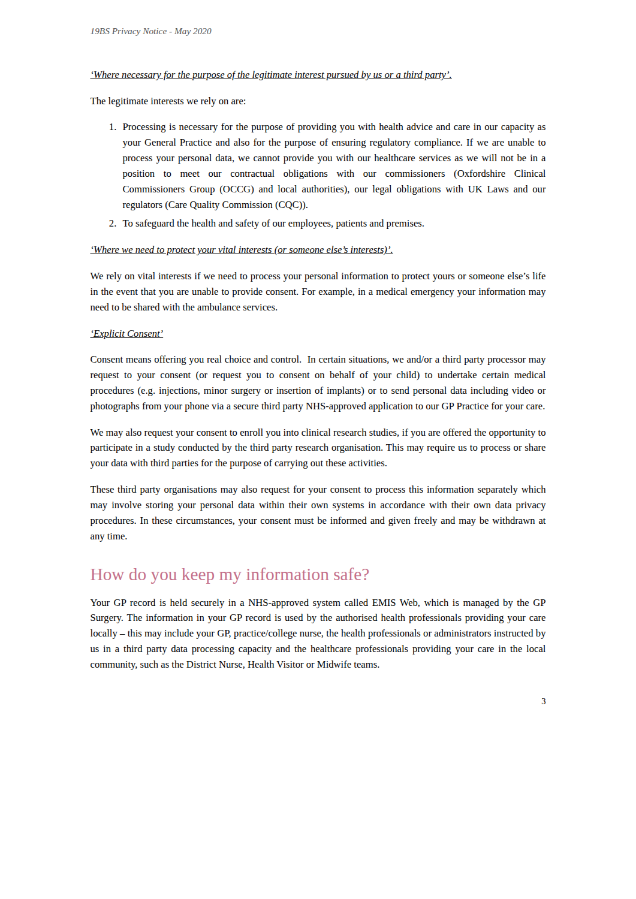19BS Privacy Notice - May 2020
‘Where necessary for the purpose of the legitimate interest pursued by us or a third party’.
The legitimate interests we rely on are:
Processing is necessary for the purpose of providing you with health advice and care in our capacity as your General Practice and also for the purpose of ensuring regulatory compliance. If we are unable to process your personal data, we cannot provide you with our healthcare services as we will not be in a position to meet our contractual obligations with our commissioners (Oxfordshire Clinical Commissioners Group (OCCG) and local authorities), our legal obligations with UK Laws and our regulators (Care Quality Commission (CQC)).
To safeguard the health and safety of our employees, patients and premises.
‘Where we need to protect your vital interests (or someone else’s interests)’.
We rely on vital interests if we need to process your personal information to protect yours or someone else’s life in the event that you are unable to provide consent. For example, in a medical emergency your information may need to be shared with the ambulance services.
‘Explicit Consent’
Consent means offering you real choice and control. In certain situations, we and/or a third party processor may request to your consent (or request you to consent on behalf of your child) to undertake certain medical procedures (e.g. injections, minor surgery or insertion of implants) or to send personal data including video or photographs from your phone via a secure third party NHS-approved application to our GP Practice for your care.
We may also request your consent to enroll you into clinical research studies, if you are offered the opportunity to participate in a study conducted by the third party research organisation. This may require us to process or share your data with third parties for the purpose of carrying out these activities.
These third party organisations may also request for your consent to process this information separately which may involve storing your personal data within their own systems in accordance with their own data privacy procedures. In these circumstances, your consent must be informed and given freely and may be withdrawn at any time.
How do you keep my information safe?
Your GP record is held securely in a NHS-approved system called EMIS Web, which is managed by the GP Surgery. The information in your GP record is used by the authorised health professionals providing your care locally – this may include your GP, practice/college nurse, the health professionals or administrators instructed by us in a third party data processing capacity and the healthcare professionals providing your care in the local community, such as the District Nurse, Health Visitor or Midwife teams.
3